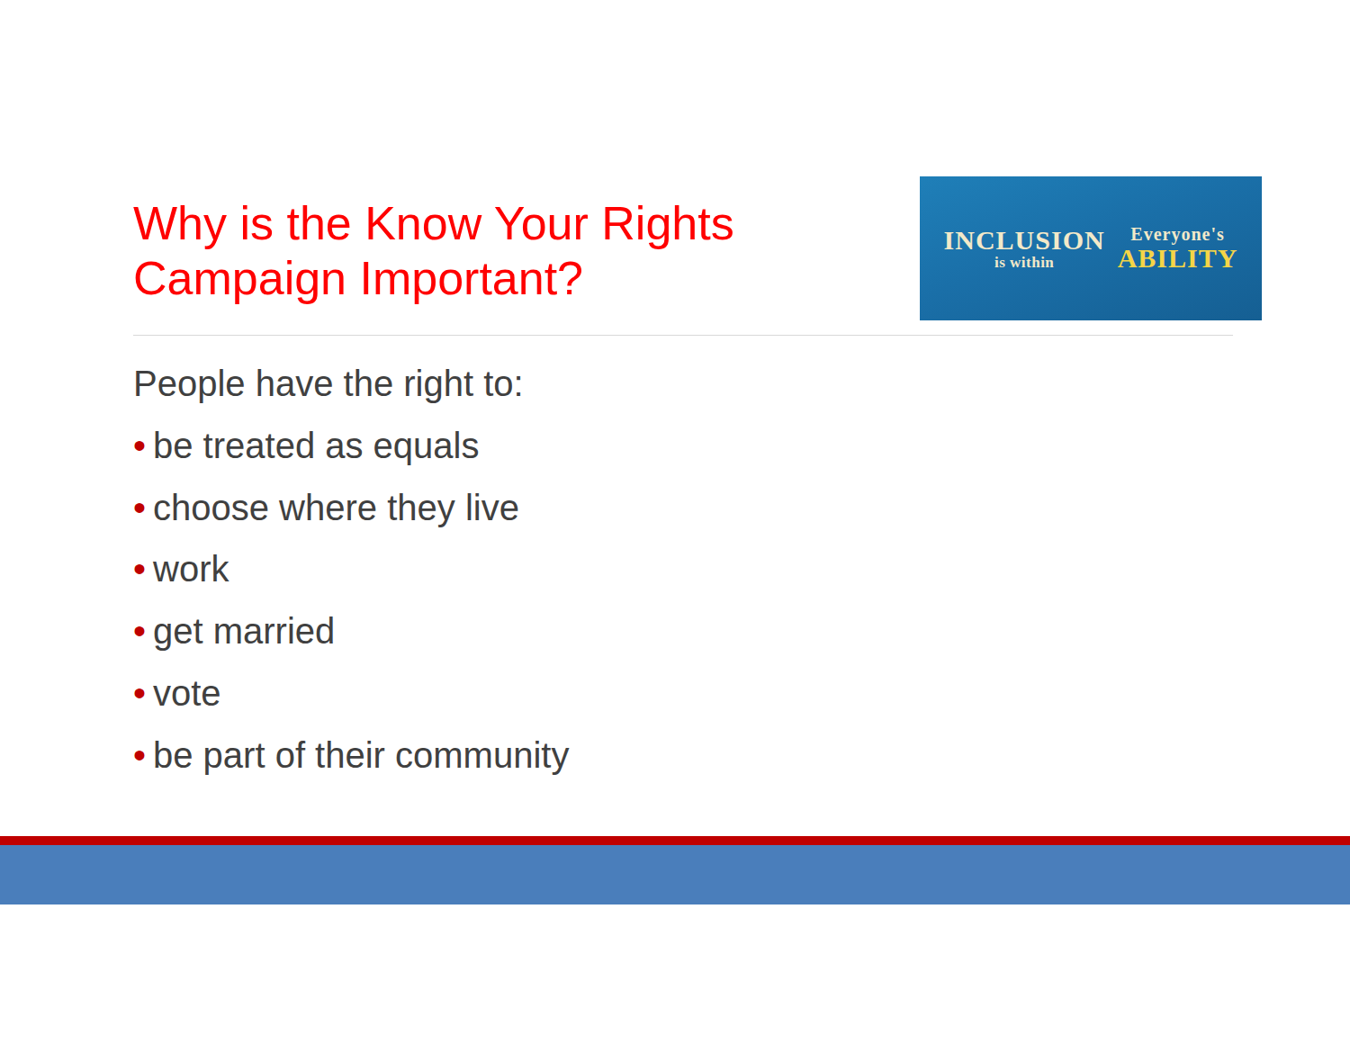Why is the Know Your Rights Campaign Important?
Inclusionis within
Everyone's Ability
People have the right to:
be treated as equals
choose where they live
work
get married
vote
be part of their community